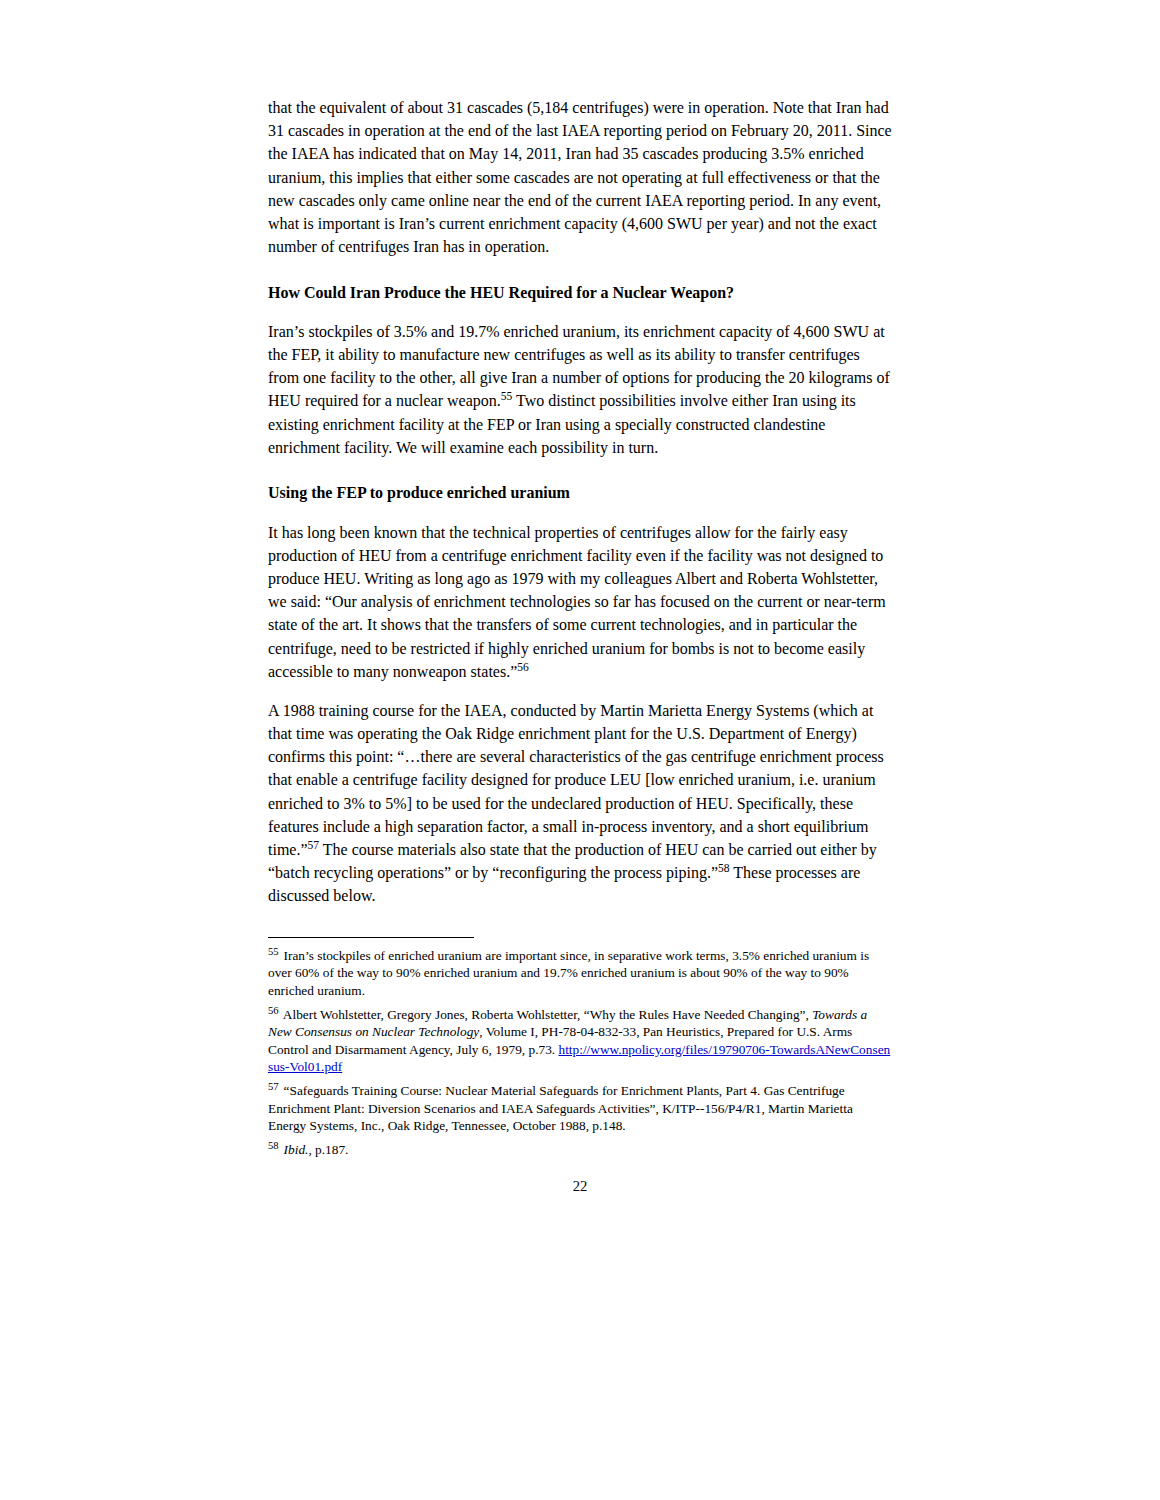that the equivalent of about 31 cascades (5,184 centrifuges) were in operation. Note that Iran had 31 cascades in operation at the end of the last IAEA reporting period on February 20, 2011. Since the IAEA has indicated that on May 14, 2011, Iran had 35 cascades producing 3.5% enriched uranium, this implies that either some cascades are not operating at full effectiveness or that the new cascades only came online near the end of the current IAEA reporting period. In any event, what is important is Iran’s current enrichment capacity (4,600 SWU per year) and not the exact number of centrifuges Iran has in operation.
How Could Iran Produce the HEU Required for a Nuclear Weapon?
Iran’s stockpiles of 3.5% and 19.7% enriched uranium, its enrichment capacity of 4,600 SWU at the FEP, it ability to manufacture new centrifuges as well as its ability to transfer centrifuges from one facility to the other, all give Iran a number of options for producing the 20 kilograms of HEU required for a nuclear weapon.55 Two distinct possibilities involve either Iran using its existing enrichment facility at the FEP or Iran using a specially constructed clandestine enrichment facility. We will examine each possibility in turn.
Using the FEP to produce enriched uranium
It has long been known that the technical properties of centrifuges allow for the fairly easy production of HEU from a centrifuge enrichment facility even if the facility was not designed to produce HEU. Writing as long ago as 1979 with my colleagues Albert and Roberta Wohlstetter, we said: “Our analysis of enrichment technologies so far has focused on the current or near-term state of the art. It shows that the transfers of some current technologies, and in particular the centrifuge, need to be restricted if highly enriched uranium for bombs is not to become easily accessible to many nonweapon states.”56
A 1988 training course for the IAEA, conducted by Martin Marietta Energy Systems (which at that time was operating the Oak Ridge enrichment plant for the U.S. Department of Energy) confirms this point: “…there are several characteristics of the gas centrifuge enrichment process that enable a centrifuge facility designed for produce LEU [low enriched uranium, i.e. uranium enriched to 3% to 5%] to be used for the undeclared production of HEU. Specifically, these features include a high separation factor, a small in-process inventory, and a short equilibrium time.”57 The course materials also state that the production of HEU can be carried out either by “batch recycling operations” or by “reconfiguring the process piping.”58 These processes are discussed below.
55 Iran’s stockpiles of enriched uranium are important since, in separative work terms, 3.5% enriched uranium is over 60% of the way to 90% enriched uranium and 19.7% enriched uranium is about 90% of the way to 90% enriched uranium.
56 Albert Wohlstetter, Gregory Jones, Roberta Wohlstetter, “Why the Rules Have Needed Changing”, Towards a New Consensus on Nuclear Technology, Volume I, PH-78-04-832-33, Pan Heuristics, Prepared for U.S. Arms Control and Disarmament Agency, July 6, 1979, p.73. http://www.npolicy.org/files/19790706-TowardsANewConsensus-Vol01.pdf
57 “Safeguards Training Course: Nuclear Material Safeguards for Enrichment Plants, Part 4. Gas Centrifuge Enrichment Plant: Diversion Scenarios and IAEA Safeguards Activities”, K/ITP--156/P4/R1, Martin Marietta Energy Systems, Inc., Oak Ridge, Tennessee, October 1988, p.148.
58 Ibid., p.187.
22